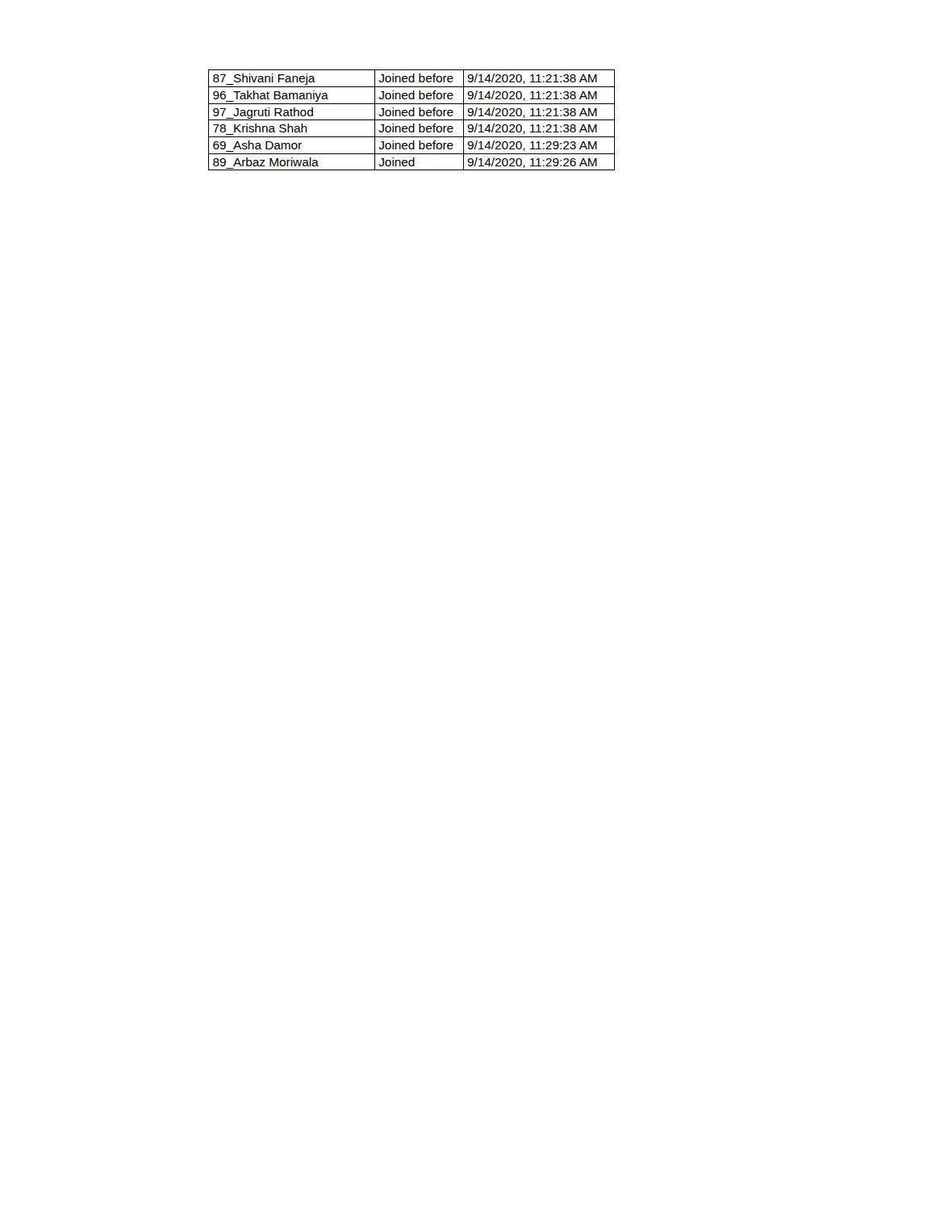| 87_Shivani Faneja | Joined before | 9/14/2020, 11:21:38 AM |
| 96_Takhat Bamaniya | Joined before | 9/14/2020, 11:21:38 AM |
| 97_Jagruti Rathod | Joined before | 9/14/2020, 11:21:38 AM |
| 78_Krishna Shah | Joined before | 9/14/2020, 11:21:38 AM |
| 69_Asha Damor | Joined before | 9/14/2020, 11:29:23 AM |
| 89_Arbaz Moriwala | Joined | 9/14/2020, 11:29:26 AM |